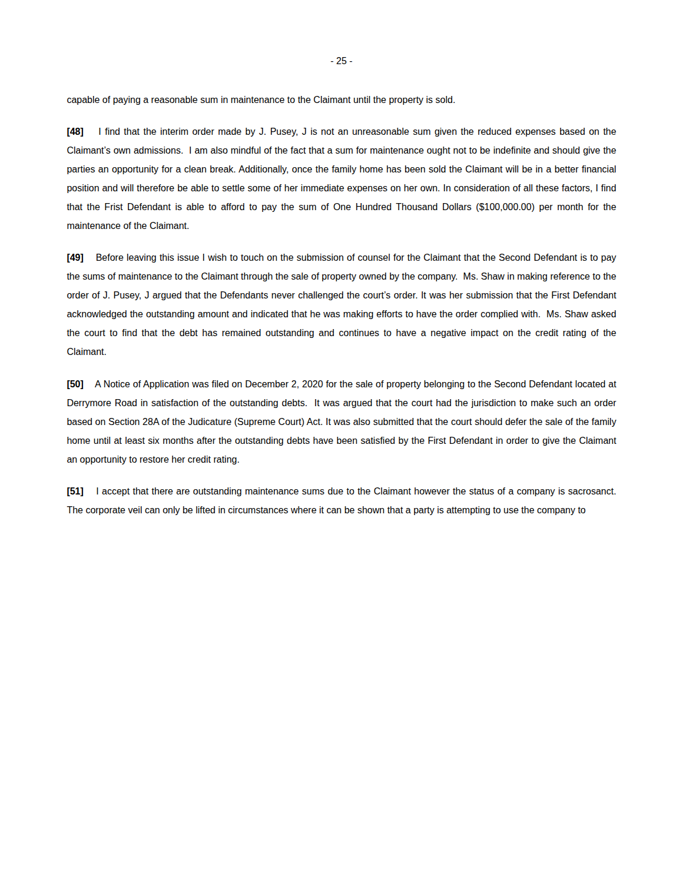- 25 -
capable of paying a reasonable sum in maintenance to the Claimant until the property is sold.
[48] I find that the interim order made by J. Pusey, J is not an unreasonable sum given the reduced expenses based on the Claimant’s own admissions. I am also mindful of the fact that a sum for maintenance ought not to be indefinite and should give the parties an opportunity for a clean break. Additionally, once the family home has been sold the Claimant will be in a better financial position and will therefore be able to settle some of her immediate expenses on her own. In consideration of all these factors, I find that the Frist Defendant is able to afford to pay the sum of One Hundred Thousand Dollars ($100,000.00) per month for the maintenance of the Claimant.
[49] Before leaving this issue I wish to touch on the submission of counsel for the Claimant that the Second Defendant is to pay the sums of maintenance to the Claimant through the sale of property owned by the company. Ms. Shaw in making reference to the order of J. Pusey, J argued that the Defendants never challenged the court’s order. It was her submission that the First Defendant acknowledged the outstanding amount and indicated that he was making efforts to have the order complied with. Ms. Shaw asked the court to find that the debt has remained outstanding and continues to have a negative impact on the credit rating of the Claimant.
[50] A Notice of Application was filed on December 2, 2020 for the sale of property belonging to the Second Defendant located at Derrymore Road in satisfaction of the outstanding debts. It was argued that the court had the jurisdiction to make such an order based on Section 28A of the Judicature (Supreme Court) Act. It was also submitted that the court should defer the sale of the family home until at least six months after the outstanding debts have been satisfied by the First Defendant in order to give the Claimant an opportunity to restore her credit rating.
[51] I accept that there are outstanding maintenance sums due to the Claimant however the status of a company is sacrosanct. The corporate veil can only be lifted in circumstances where it can be shown that a party is attempting to use the company to